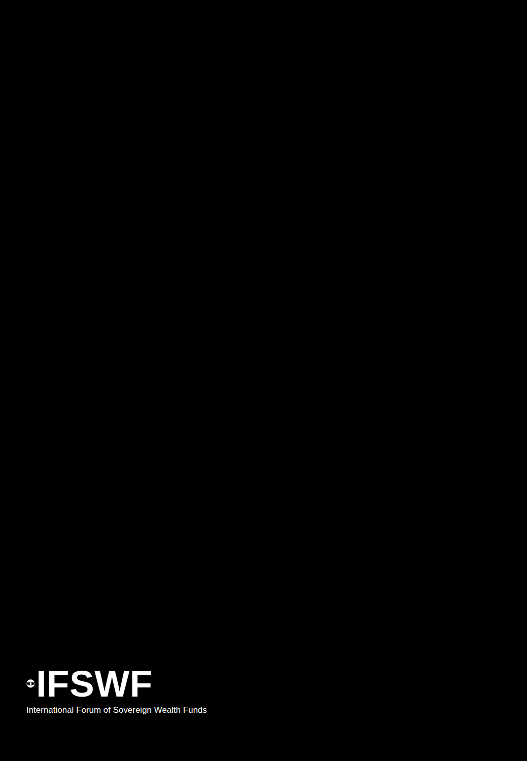IFSWF globe emblem
IFSWF
International Forum of Sovereign Wealth Funds